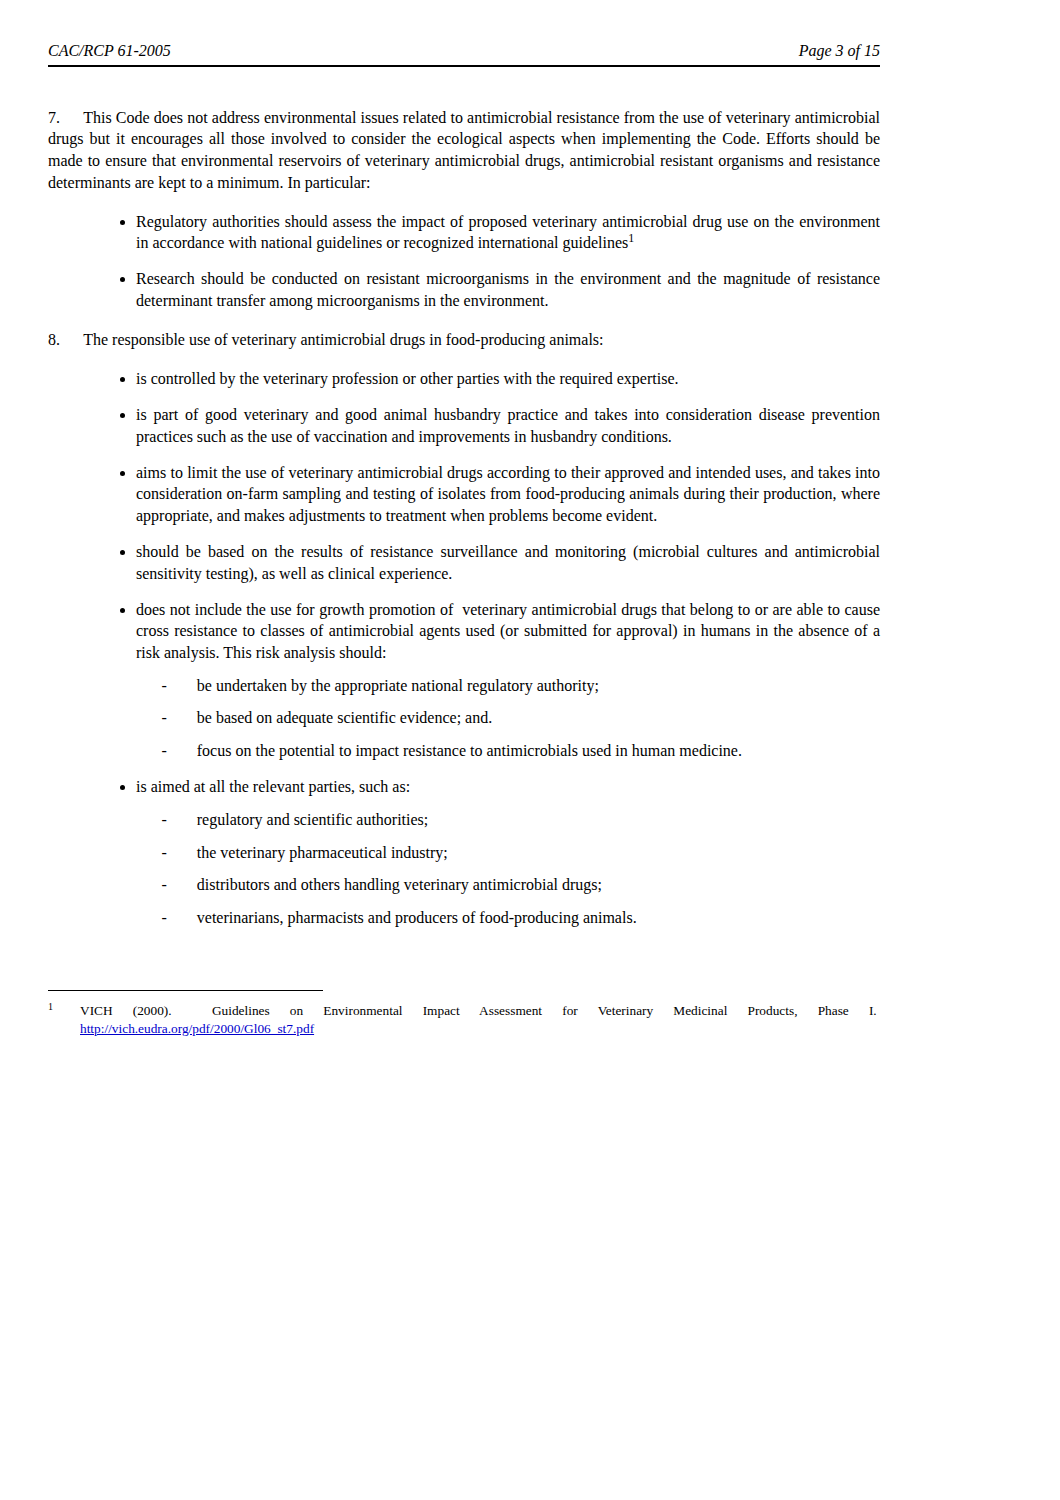CAC/RCP 61-2005
Page 3 of 15
7. This Code does not address environmental issues related to antimicrobial resistance from the use of veterinary antimicrobial drugs but it encourages all those involved to consider the ecological aspects when implementing the Code. Efforts should be made to ensure that environmental reservoirs of veterinary antimicrobial drugs, antimicrobial resistant organisms and resistance determinants are kept to a minimum. In particular:
Regulatory authorities should assess the impact of proposed veterinary antimicrobial drug use on the environment in accordance with national guidelines or recognized international guidelines1
Research should be conducted on resistant microorganisms in the environment and the magnitude of resistance determinant transfer among microorganisms in the environment.
8. The responsible use of veterinary antimicrobial drugs in food-producing animals:
is controlled by the veterinary profession or other parties with the required expertise.
is part of good veterinary and good animal husbandry practice and takes into consideration disease prevention practices such as the use of vaccination and improvements in husbandry conditions.
aims to limit the use of veterinary antimicrobial drugs according to their approved and intended uses, and takes into consideration on-farm sampling and testing of isolates from food-producing animals during their production, where appropriate, and makes adjustments to treatment when problems become evident.
should be based on the results of resistance surveillance and monitoring (microbial cultures and antimicrobial sensitivity testing), as well as clinical experience.
does not include the use for growth promotion of veterinary antimicrobial drugs that belong to or are able to cause cross resistance to classes of antimicrobial agents used (or submitted for approval) in humans in the absence of a risk analysis. This risk analysis should:
be undertaken by the appropriate national regulatory authority;
be based on adequate scientific evidence; and.
focus on the potential to impact resistance to antimicrobials used in human medicine.
is aimed at all the relevant parties, such as:
regulatory and scientific authorities;
the veterinary pharmaceutical industry;
distributors and others handling veterinary antimicrobial drugs;
veterinarians, pharmacists and producers of food-producing animals.
1
VICH (2000). Guidelines on Environmental Impact Assessment for Veterinary Medicinal Products, Phase I. http://vich.eudra.org/pdf/2000/Gl06_st7.pdf